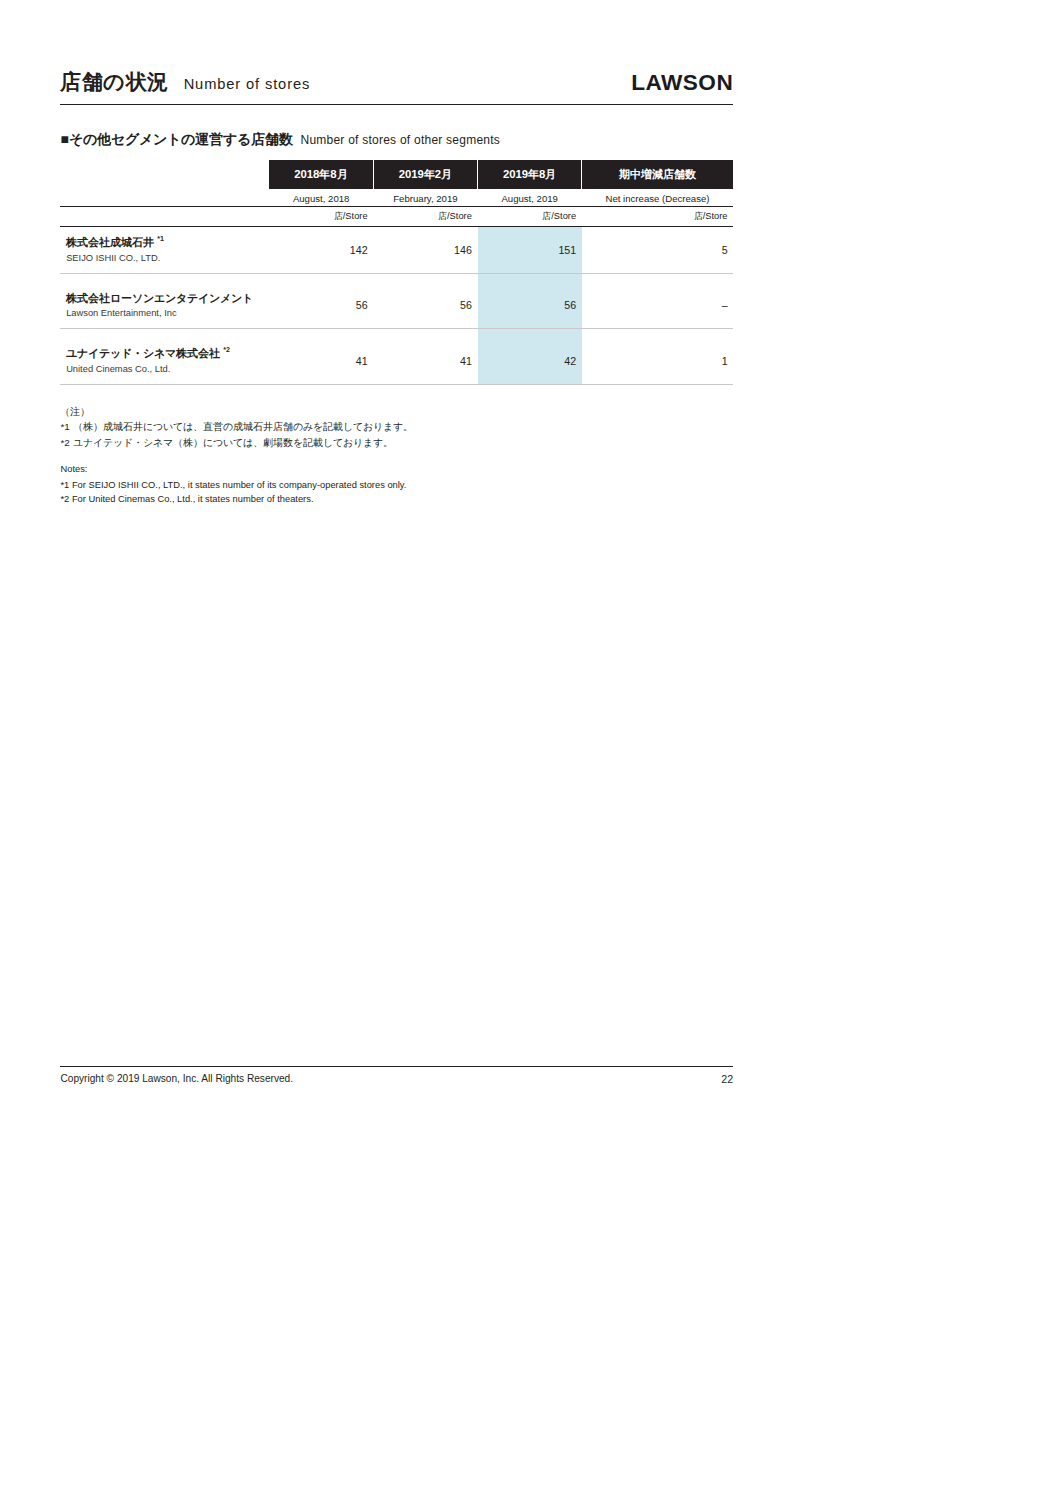店舗の状況Number of stores
LAWSON
■その他セグメントの運営する店舗数Number of stores of other segments
| | 2018年8月 | 2019年2月 | 2019年8月 | 期中増減店舗数 |
| --- | --- | --- | --- | --- |
| | August, 2018 | February, 2019 | August, 2019 | Net increase (Decrease) |
| | 店/Store | 店/Store | 店/Store | 店/Store |
| 株式会社成城石井 *1 SEIJO ISHII CO., LTD. | 142 | 146 | 151 | 5 |
| 株式会社ローソンエンタテインメント Lawson Entertainment, Inc | 56 | 56 | 56 | – |
| ユナイテッド・シネマ株式会社 *2 United Cinemas Co., Ltd. | 41 | 41 | 42 | 1 |
（注）
*1 （株）成城石井については、直営の成城石井店舗のみを記載しております。
*2 ユナイテッド・シネマ（株）については、劇場数を記載しております。
Notes:
*1 For SEIJO ISHII CO., LTD., it states number of its company-operated stores only.
*2 For United Cinemas Co., Ltd., it states number of theaters.
Copyright © 2019 Lawson, Inc. All Rights Reserved.
22